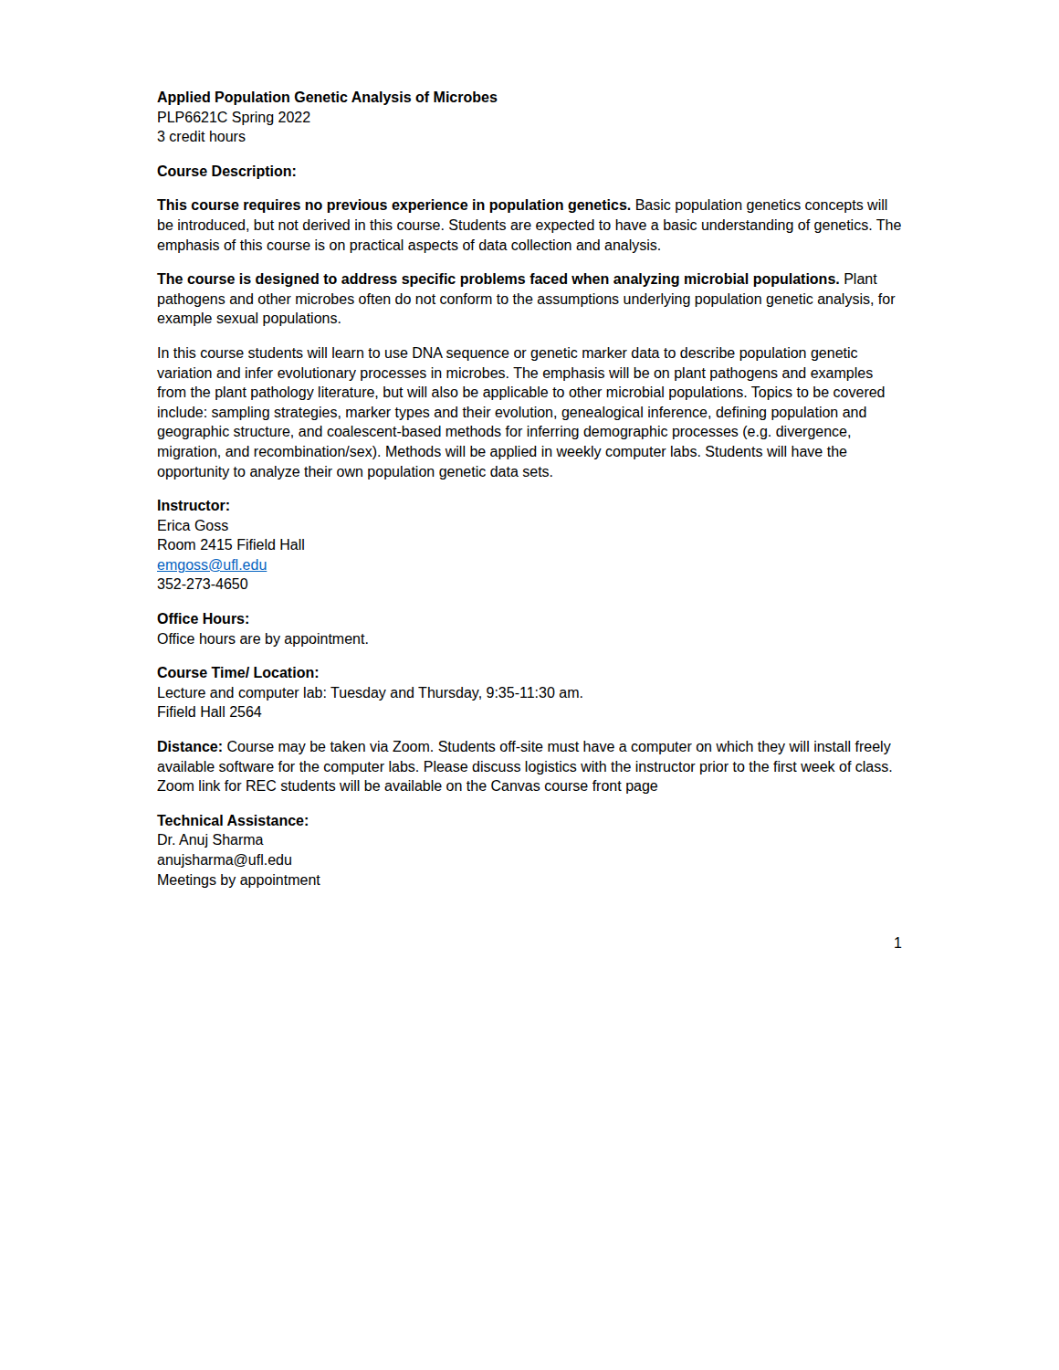Applied Population Genetic Analysis of Microbes
PLP6621C Spring 2022
3 credit hours
Course Description:
This course requires no previous experience in population genetics. Basic population genetics concepts will be introduced, but not derived in this course. Students are expected to have a basic understanding of genetics. The emphasis of this course is on practical aspects of data collection and analysis.
The course is designed to address specific problems faced when analyzing microbial populations. Plant pathogens and other microbes often do not conform to the assumptions underlying population genetic analysis, for example sexual populations.
In this course students will learn to use DNA sequence or genetic marker data to describe population genetic variation and infer evolutionary processes in microbes. The emphasis will be on plant pathogens and examples from the plant pathology literature, but will also be applicable to other microbial populations. Topics to be covered include: sampling strategies, marker types and their evolution, genealogical inference, defining population and geographic structure, and coalescent-based methods for inferring demographic processes (e.g. divergence, migration, and recombination/sex). Methods will be applied in weekly computer labs. Students will have the opportunity to analyze their own population genetic data sets.
Instructor:
Erica Goss
Room 2415 Fifield Hall
emgoss@ufl.edu
352-273-4650
Office Hours:
Office hours are by appointment.
Course Time/ Location:
Lecture and computer lab: Tuesday and Thursday, 9:35-11:30 am.
Fifield Hall 2564
Distance: Course may be taken via Zoom. Students off-site must have a computer on which they will install freely available software for the computer labs. Please discuss logistics with the instructor prior to the first week of class.
Zoom link for REC students will be available on the Canvas course front page
Technical Assistance:
Dr. Anuj Sharma
anujsharma@ufl.edu
Meetings by appointment
1